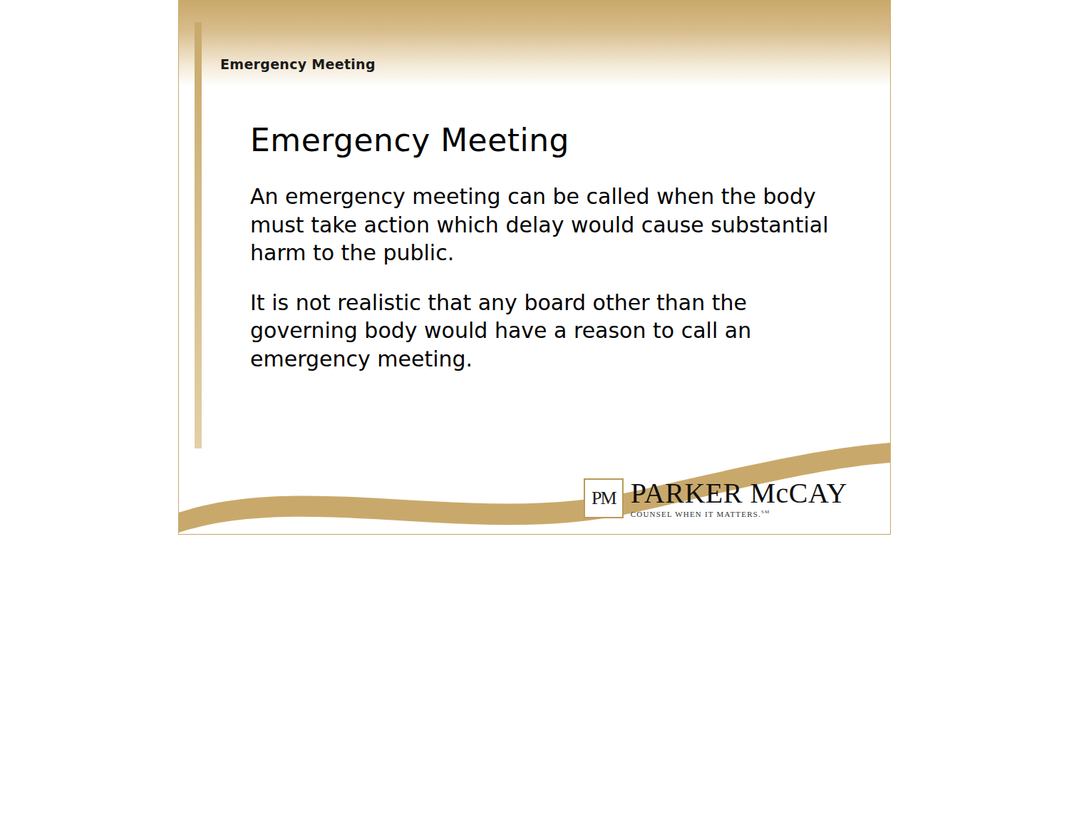Emergency Meeting
Emergency Meeting
An emergency meeting can be called when the body must take action which delay would cause substantial harm to the public.
It is not realistic that any board other than the governing body would have a reason to call an emergency meeting.
PM
PARKER McCAY
COUNSEL WHEN IT MATTERS.SM